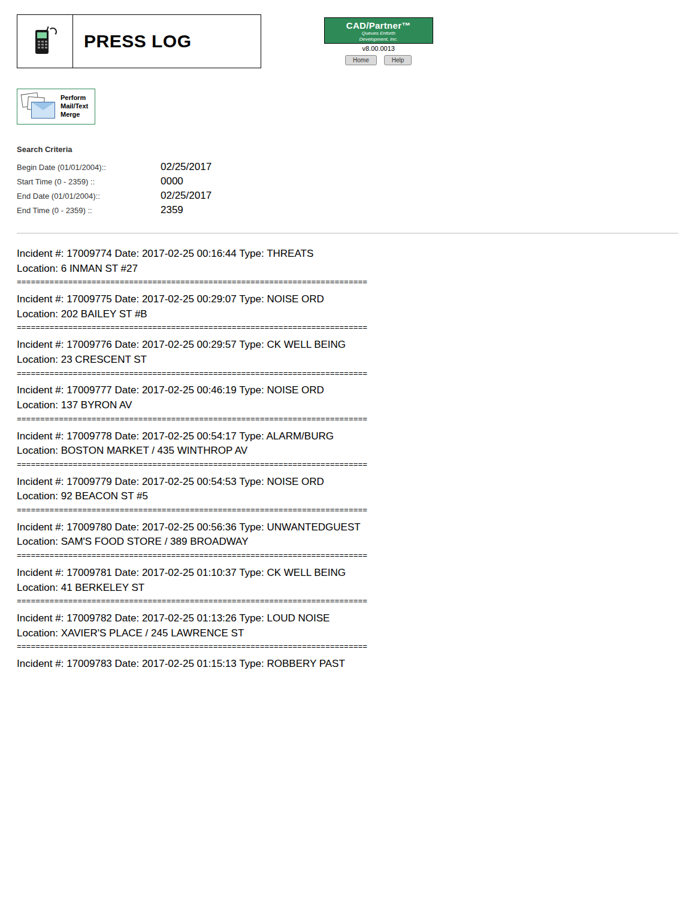| | PRESS LOG | CAD/Partner™ Queues Enforth Development, Inc. v8.00.0013 Home Help |
| | Perform Mail/Text Merge |
Search Criteria
| Begin Date (01/01/2004):: | 02/25/2017 |
| Start Time (0 - 2359) :: | 0000 |
| End Date (01/01/2004):: | 02/25/2017 |
| End Time (0 - 2359) :: | 2359 |
Incident #: 17009774 Date: 2017-02-25 00:16:44 Type: THREATS
Location: 6 INMAN ST #27
===========================================================================
Incident #: 17009775 Date: 2017-02-25 00:29:07 Type: NOISE ORD
Location: 202 BAILEY ST #B
===========================================================================
Incident #: 17009776 Date: 2017-02-25 00:29:57 Type: CK WELL BEING
Location: 23 CRESCENT ST
===========================================================================
Incident #: 17009777 Date: 2017-02-25 00:46:19 Type: NOISE ORD
Location: 137 BYRON AV
===========================================================================
Incident #: 17009778 Date: 2017-02-25 00:54:17 Type: ALARM/BURG
Location: BOSTON MARKET / 435 WINTHROP AV
===========================================================================
Incident #: 17009779 Date: 2017-02-25 00:54:53 Type: NOISE ORD
Location: 92 BEACON ST #5
===========================================================================
Incident #: 17009780 Date: 2017-02-25 00:56:36 Type: UNWANTEDGUEST
Location: SAM'S FOOD STORE / 389 BROADWAY
===========================================================================
Incident #: 17009781 Date: 2017-02-25 01:10:37 Type: CK WELL BEING
Location: 41 BERKELEY ST
===========================================================================
Incident #: 17009782 Date: 2017-02-25 01:13:26 Type: LOUD NOISE
Location: XAVIER'S PLACE / 245 LAWRENCE ST
===========================================================================
Incident #: 17009783 Date: 2017-02-25 01:15:13 Type: ROBBERY PAST